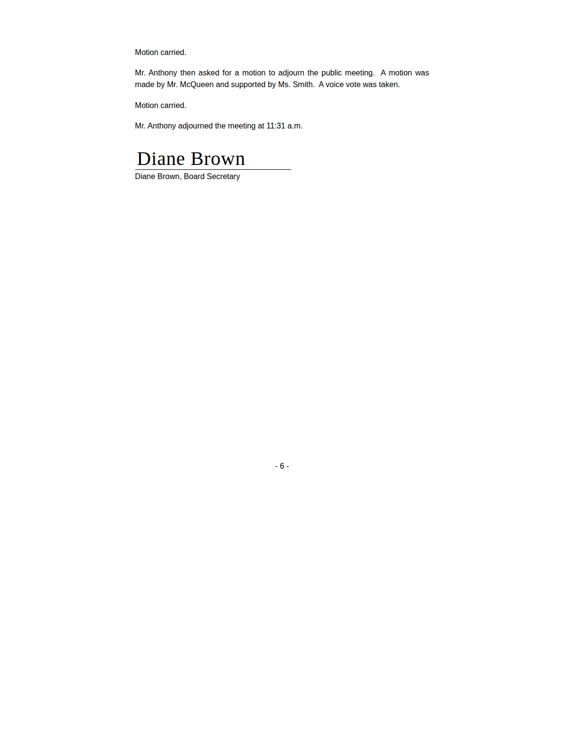Motion carried.
Mr. Anthony then asked for a motion to adjourn the public meeting. A motion was made by Mr. McQueen and supported by Ms. Smith. A voice vote was taken.
Motion carried.
Mr. Anthony adjourned the meeting at 11:31 a.m.
Diane Brown
Diane Brown, Board Secretary
- 6 -